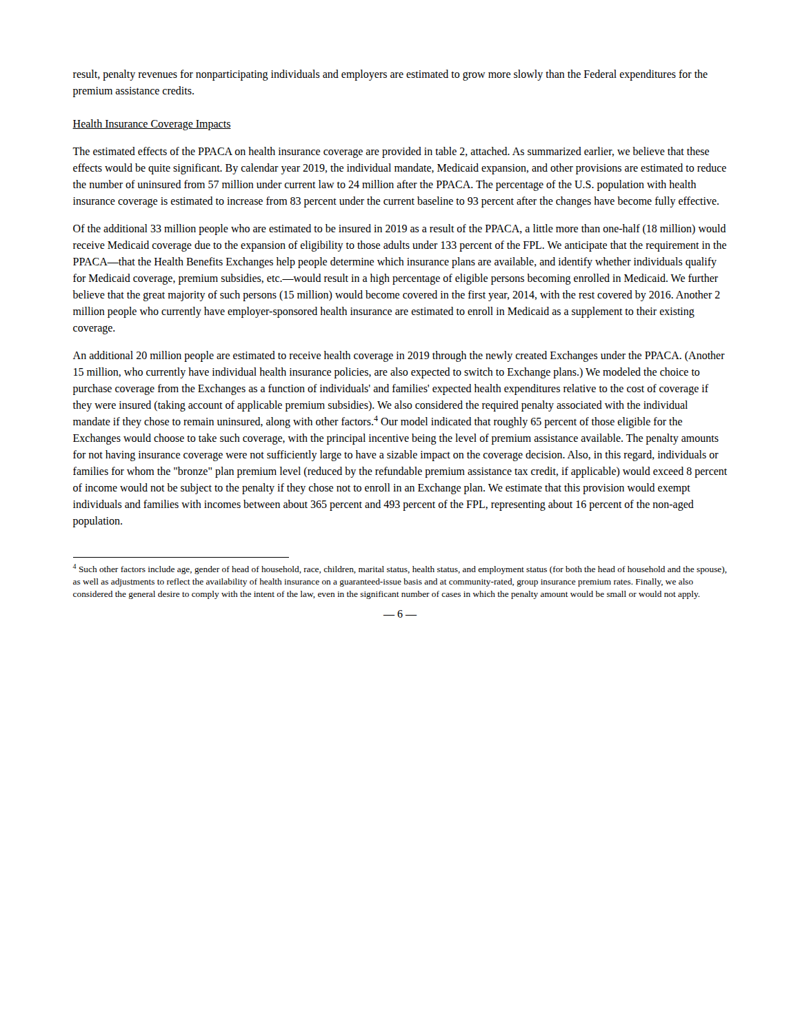result, penalty revenues for nonparticipating individuals and employers are estimated to grow more slowly than the Federal expenditures for the premium assistance credits.
Health Insurance Coverage Impacts
The estimated effects of the PPACA on health insurance coverage are provided in table 2, attached. As summarized earlier, we believe that these effects would be quite significant. By calendar year 2019, the individual mandate, Medicaid expansion, and other provisions are estimated to reduce the number of uninsured from 57 million under current law to 24 million after the PPACA. The percentage of the U.S. population with health insurance coverage is estimated to increase from 83 percent under the current baseline to 93 percent after the changes have become fully effective.
Of the additional 33 million people who are estimated to be insured in 2019 as a result of the PPACA, a little more than one-half (18 million) would receive Medicaid coverage due to the expansion of eligibility to those adults under 133 percent of the FPL. We anticipate that the requirement in the PPACA—that the Health Benefits Exchanges help people determine which insurance plans are available, and identify whether individuals qualify for Medicaid coverage, premium subsidies, etc.—would result in a high percentage of eligible persons becoming enrolled in Medicaid. We further believe that the great majority of such persons (15 million) would become covered in the first year, 2014, with the rest covered by 2016. Another 2 million people who currently have employer-sponsored health insurance are estimated to enroll in Medicaid as a supplement to their existing coverage.
An additional 20 million people are estimated to receive health coverage in 2019 through the newly created Exchanges under the PPACA. (Another 15 million, who currently have individual health insurance policies, are also expected to switch to Exchange plans.) We modeled the choice to purchase coverage from the Exchanges as a function of individuals' and families' expected health expenditures relative to the cost of coverage if they were insured (taking account of applicable premium subsidies). We also considered the required penalty associated with the individual mandate if they chose to remain uninsured, along with other factors.4 Our model indicated that roughly 65 percent of those eligible for the Exchanges would choose to take such coverage, with the principal incentive being the level of premium assistance available. The penalty amounts for not having insurance coverage were not sufficiently large to have a sizable impact on the coverage decision. Also, in this regard, individuals or families for whom the "bronze" plan premium level (reduced by the refundable premium assistance tax credit, if applicable) would exceed 8 percent of income would not be subject to the penalty if they chose not to enroll in an Exchange plan. We estimate that this provision would exempt individuals and families with incomes between about 365 percent and 493 percent of the FPL, representing about 16 percent of the non-aged population.
4 Such other factors include age, gender of head of household, race, children, marital status, health status, and employment status (for both the head of household and the spouse), as well as adjustments to reflect the availability of health insurance on a guaranteed-issue basis and at community-rated, group insurance premium rates. Finally, we also considered the general desire to comply with the intent of the law, even in the significant number of cases in which the penalty amount would be small or would not apply.
— 6 —